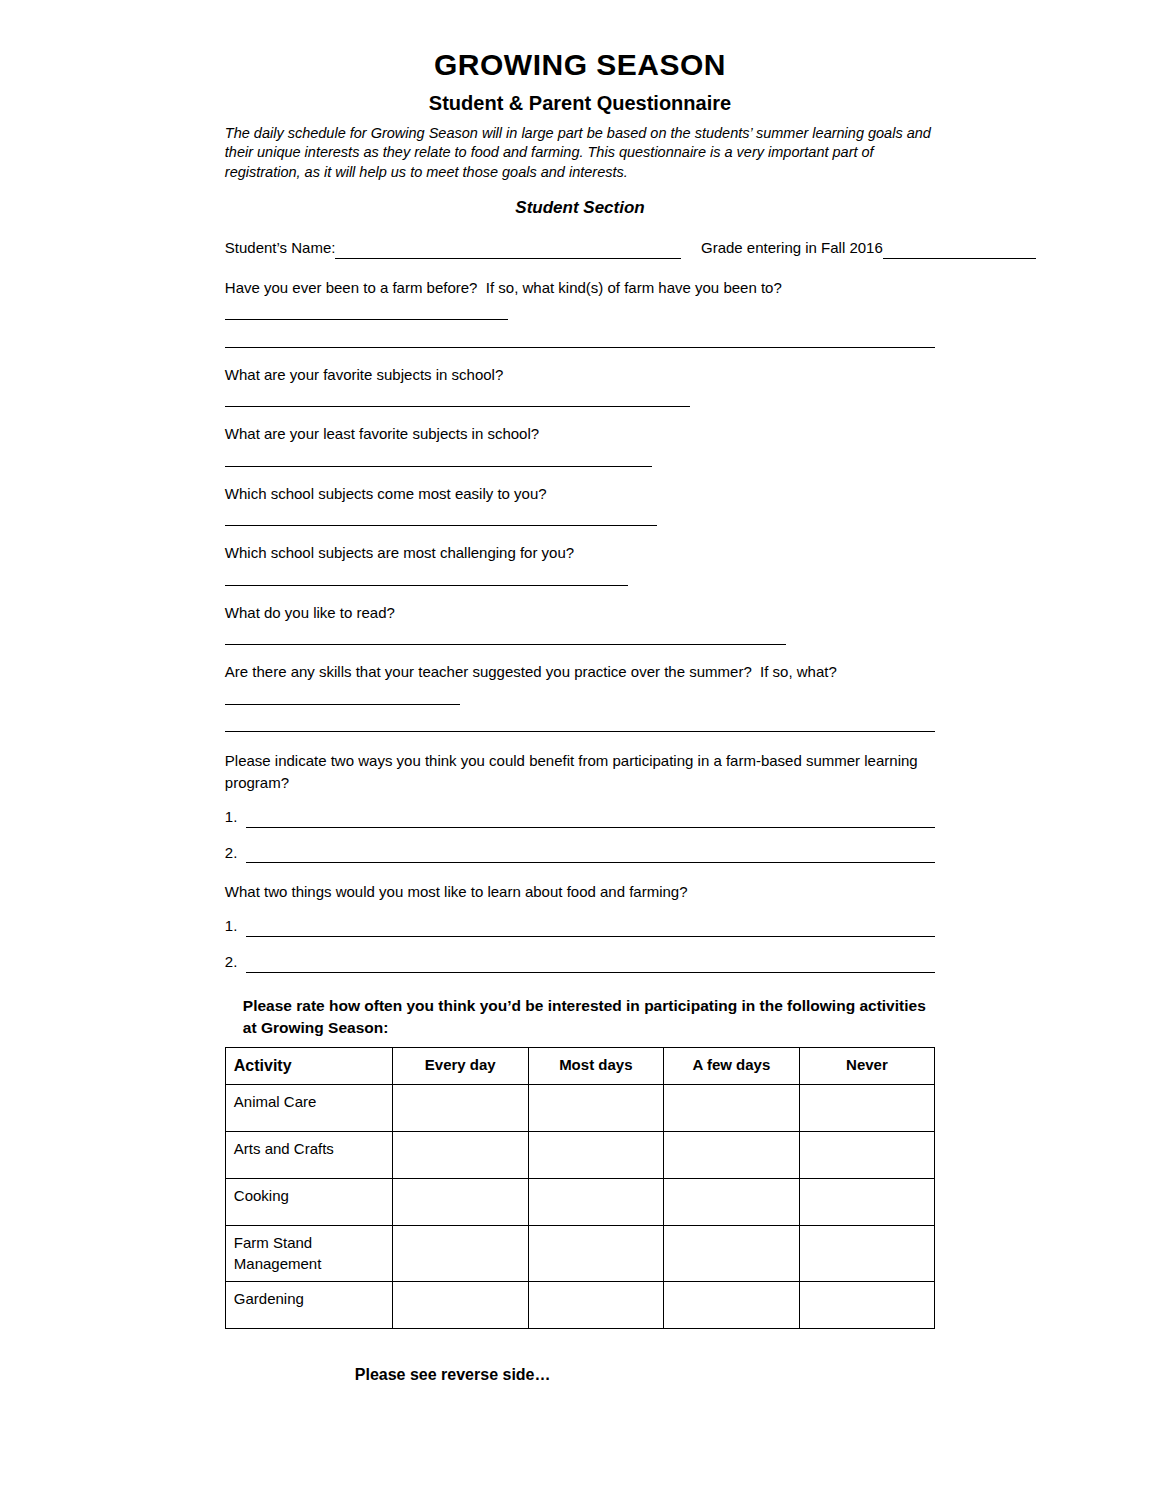GROWING SEASON
Student & Parent Questionnaire
The daily schedule for Growing Season will in large part be based on the students’ summer learning goals and their unique interests as they relate to food and farming. This questionnaire is a very important part of registration, as it will help us to meet those goals and interests.
Student Section
Student’s Name:
Grade entering in Fall 2016
Have you ever been to a farm before? If so, what kind(s) of farm have you been to?
What are your favorite subjects in school?
What are your least favorite subjects in school?
Which school subjects come most easily to you?
Which school subjects are most challenging for you?
What do you like to read?
Are there any skills that your teacher suggested you practice over the summer? If so, what?
Please indicate two ways you think you could benefit from participating in a farm-based summer learning program?
1.
2.
What two things would you most like to learn about food and farming?
1.
2.
Please rate how often you think you’d be interested in participating in the following activities at Growing Season:
| Activity | Every day | Most days | A few days | Never |
| --- | --- | --- | --- | --- |
| Animal Care | | | | |
| Arts and Crafts | | | | |
| Cooking | | | | |
| Farm Stand Management | | | | |
| Gardening | | | | |
Please see reverse side…